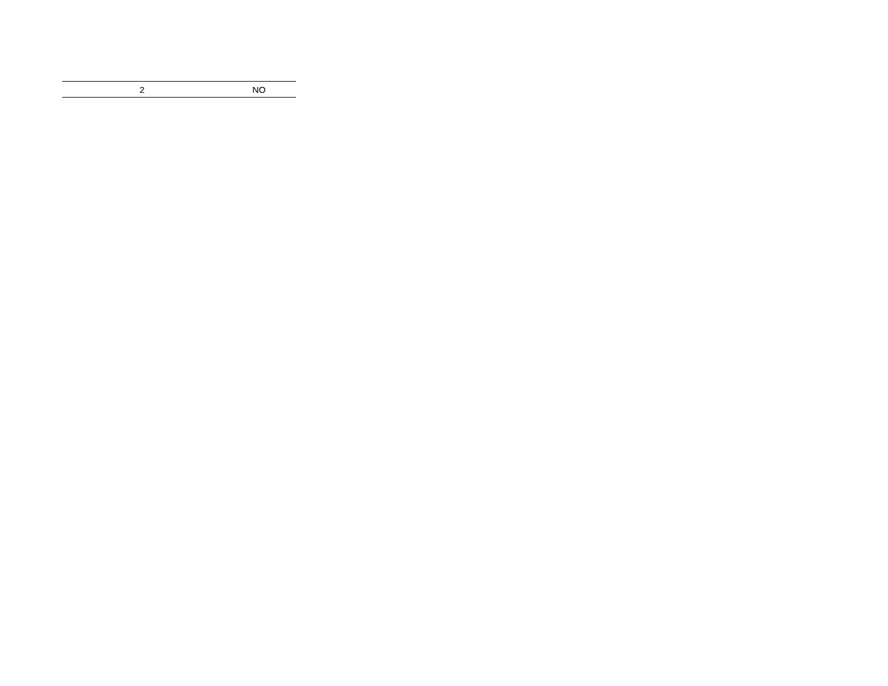| | 2 | | NO |